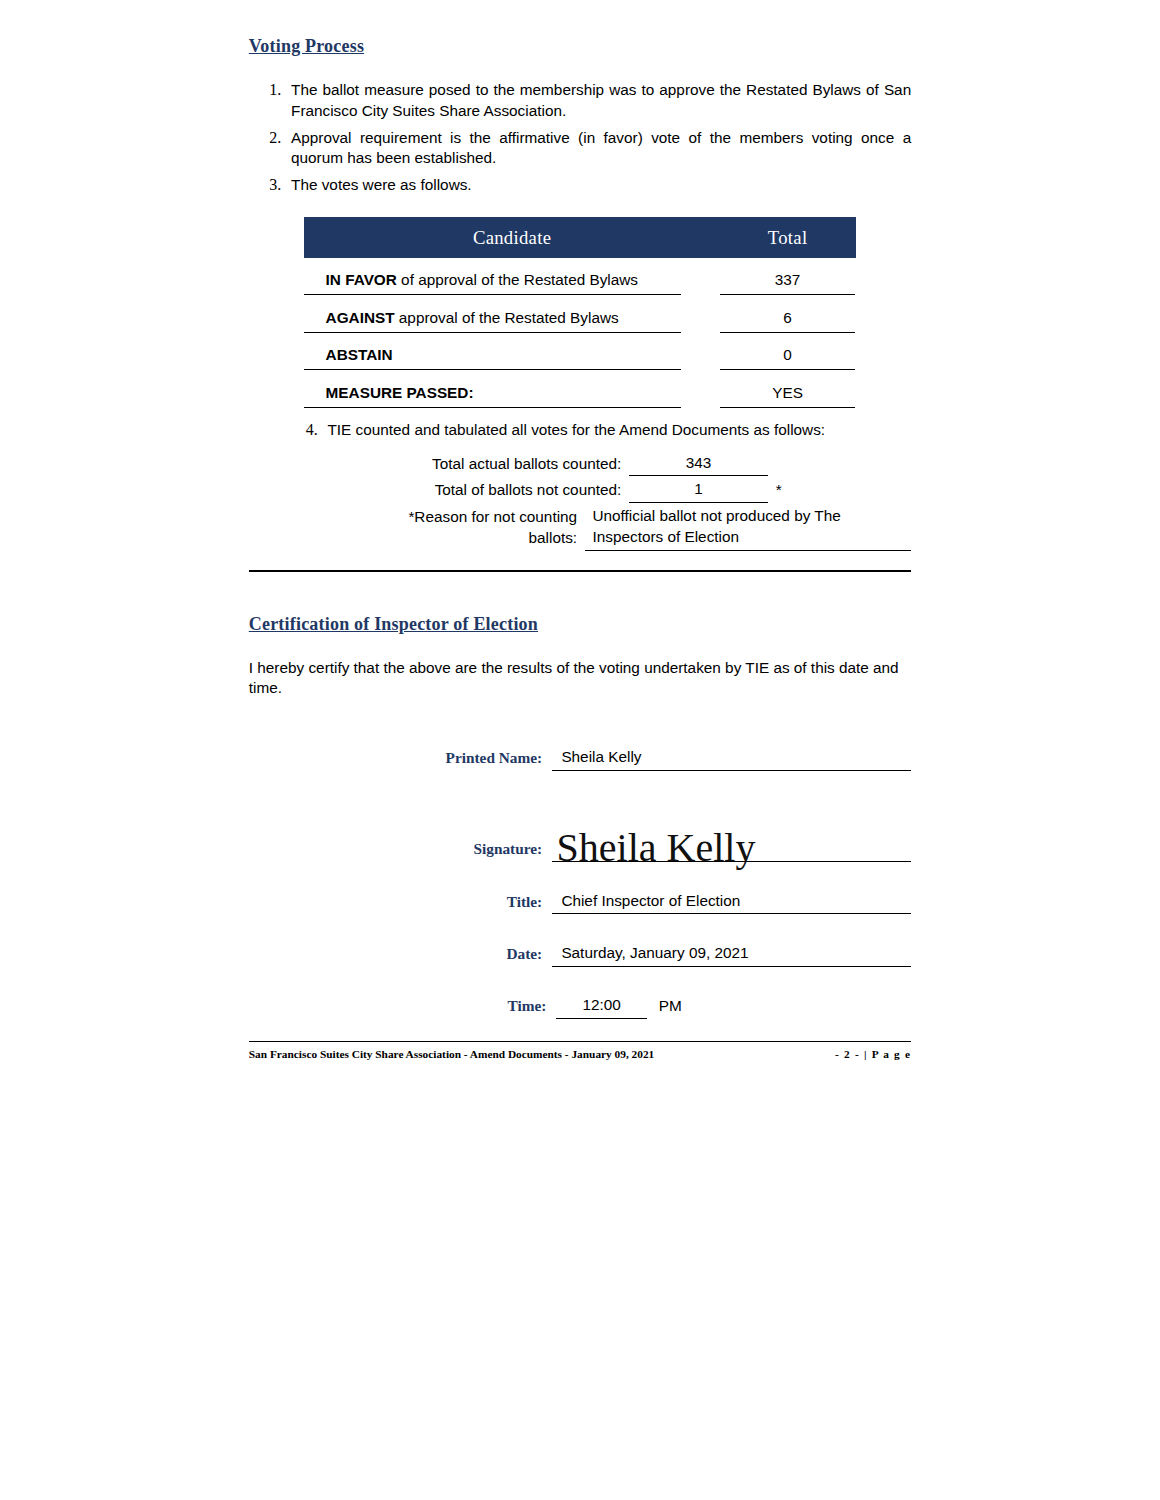Voting Process
The ballot measure posed to the membership was to approve the Restated Bylaws of San Francisco City Suites Share Association.
Approval requirement is the affirmative (in favor) vote of the members voting once a quorum has been established.
The votes were as follows.
| Candidate | Total |
| --- | --- |
| IN FAVOR of approval of the Restated Bylaws | | 337 |
| AGAINST approval of the Restated Bylaws | | 6 |
| ABSTAIN | | 0 |
| MEASURE PASSED: | | YES |
TIE counted and tabulated all votes for the Amend Documents as follows:
Total actual ballots counted:
343
Total of ballots not counted:
1
*
*Reason for not counting ballots:
Unofficial ballot not produced by The Inspectors of Election
Certification of Inspector of Election
I hereby certify that the above are the results of the voting undertaken by TIE as of this date and time.
Printed Name:
Sheila Kelly
Signature:
Sheila Kelly
Title:
Chief Inspector of Election
Date:
Saturday, January 09, 2021
Time:
12:00
PM
San Francisco Suites City Share Association - Amend Documents - January 09, 2021
- 2 - | P a g e